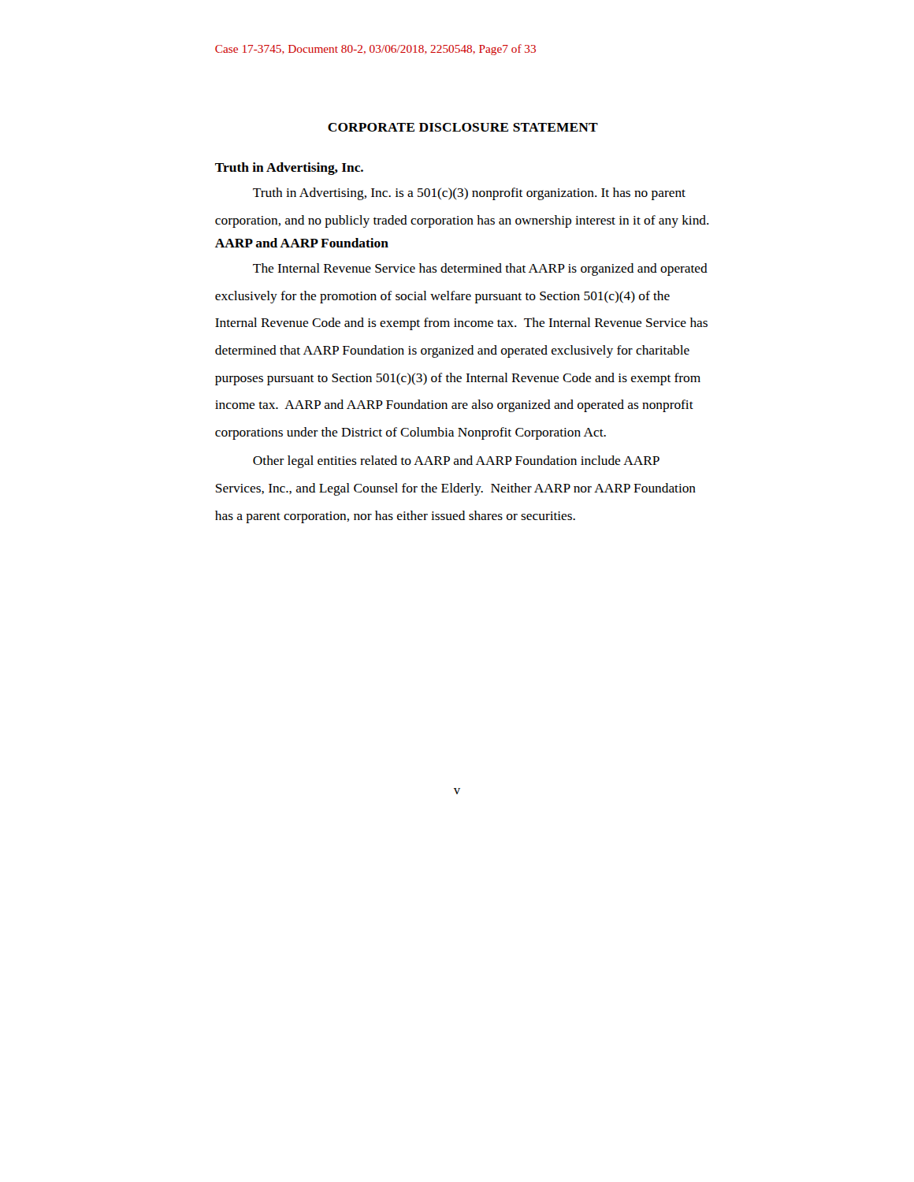Case 17-3745, Document 80-2, 03/06/2018, 2250548, Page7 of 33
CORPORATE DISCLOSURE STATEMENT
Truth in Advertising, Inc.
Truth in Advertising, Inc. is a 501(c)(3) nonprofit organization. It has no parent corporation, and no publicly traded corporation has an ownership interest in it of any kind.
AARP and AARP Foundation
The Internal Revenue Service has determined that AARP is organized and operated exclusively for the promotion of social welfare pursuant to Section 501(c)(4) of the Internal Revenue Code and is exempt from income tax. The Internal Revenue Service has determined that AARP Foundation is organized and operated exclusively for charitable purposes pursuant to Section 501(c)(3) of the Internal Revenue Code and is exempt from income tax. AARP and AARP Foundation are also organized and operated as nonprofit corporations under the District of Columbia Nonprofit Corporation Act.
Other legal entities related to AARP and AARP Foundation include AARP Services, Inc., and Legal Counsel for the Elderly. Neither AARP nor AARP Foundation has a parent corporation, nor has either issued shares or securities.
v